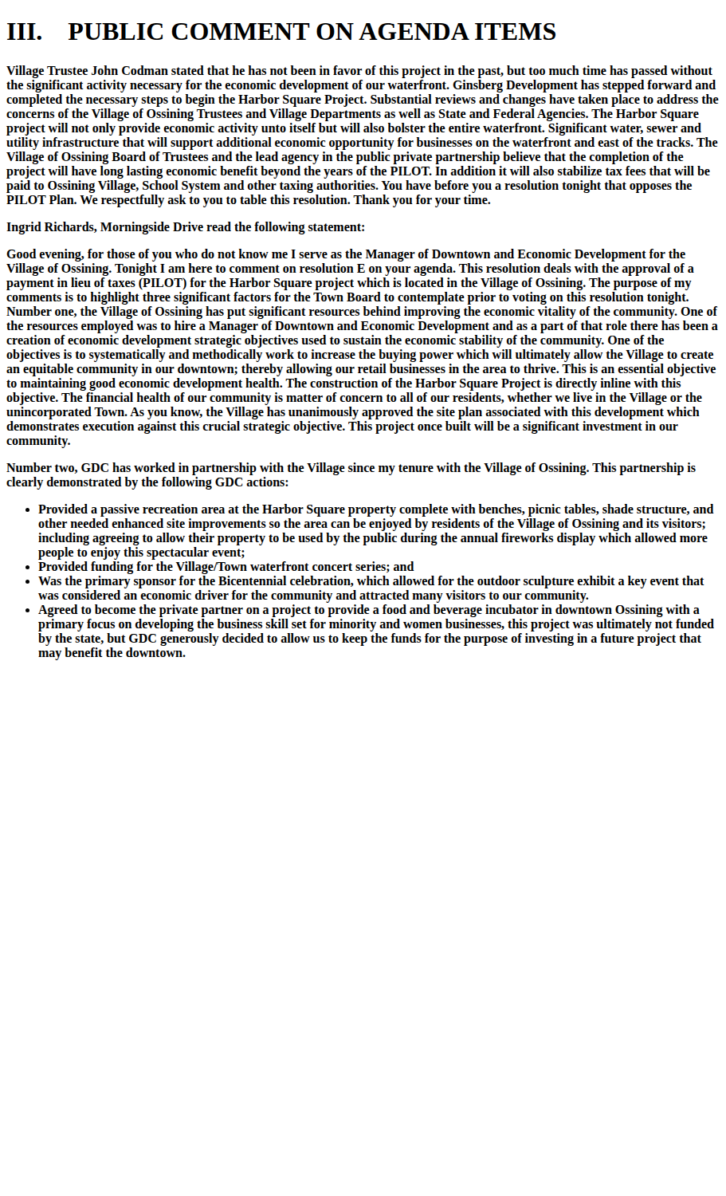III. PUBLIC COMMENT ON AGENDA ITEMS
Village Trustee John Codman stated that he has not been in favor of this project in the past, but too much time has passed without the significant activity necessary for the economic development of our waterfront. Ginsberg Development has stepped forward and completed the necessary steps to begin the Harbor Square Project. Substantial reviews and changes have taken place to address the concerns of the Village of Ossining Trustees and Village Departments as well as State and Federal Agencies. The Harbor Square project will not only provide economic activity unto itself but will also bolster the entire waterfront. Significant water, sewer and utility infrastructure that will support additional economic opportunity for businesses on the waterfront and east of the tracks. The Village of Ossining Board of Trustees and the lead agency in the public private partnership believe that the completion of the project will have long lasting economic benefit beyond the years of the PILOT. In addition it will also stabilize tax fees that will be paid to Ossining Village, School System and other taxing authorities. You have before you a resolution tonight that opposes the PILOT Plan. We respectfully ask to you to table this resolution. Thank you for your time.
Ingrid Richards, Morningside Drive read the following statement:
Good evening, for those of you who do not know me I serve as the Manager of Downtown and Economic Development for the Village of Ossining. Tonight I am here to comment on resolution E on your agenda. This resolution deals with the approval of a payment in lieu of taxes (PILOT) for the Harbor Square project which is located in the Village of Ossining. The purpose of my comments is to highlight three significant factors for the Town Board to contemplate prior to voting on this resolution tonight. Number one, the Village of Ossining has put significant resources behind improving the economic vitality of the community. One of the resources employed was to hire a Manager of Downtown and Economic Development and as a part of that role there has been a creation of economic development strategic objectives used to sustain the economic stability of the community. One of the objectives is to systematically and methodically work to increase the buying power which will ultimately allow the Village to create an equitable community in our downtown; thereby allowing our retail businesses in the area to thrive. This is an essential objective to maintaining good economic development health. The construction of the Harbor Square Project is directly inline with this objective. The financial health of our community is matter of concern to all of our residents, whether we live in the Village or the unincorporated Town. As you know, the Village has unanimously approved the site plan associated with this development which demonstrates execution against this crucial strategic objective. This project once built will be a significant investment in our community.
Number two, GDC has worked in partnership with the Village since my tenure with the Village of Ossining. This partnership is clearly demonstrated by the following GDC actions:
Provided a passive recreation area at the Harbor Square property complete with benches, picnic tables, shade structure, and other needed enhanced site improvements so the area can be enjoyed by residents of the Village of Ossining and its visitors; including agreeing to allow their property to be used by the public during the annual fireworks display which allowed more people to enjoy this spectacular event;
Provided funding for the Village/Town waterfront concert series; and
Was the primary sponsor for the Bicentennial celebration, which allowed for the outdoor sculpture exhibit a key event that was considered an economic driver for the community and attracted many visitors to our community.
Agreed to become the private partner on a project to provide a food and beverage incubator in downtown Ossining with a primary focus on developing the business skill set for minority and women businesses, this project was ultimately not funded by the state, but GDC generously decided to allow us to keep the funds for the purpose of investing in a future project that may benefit the downtown.